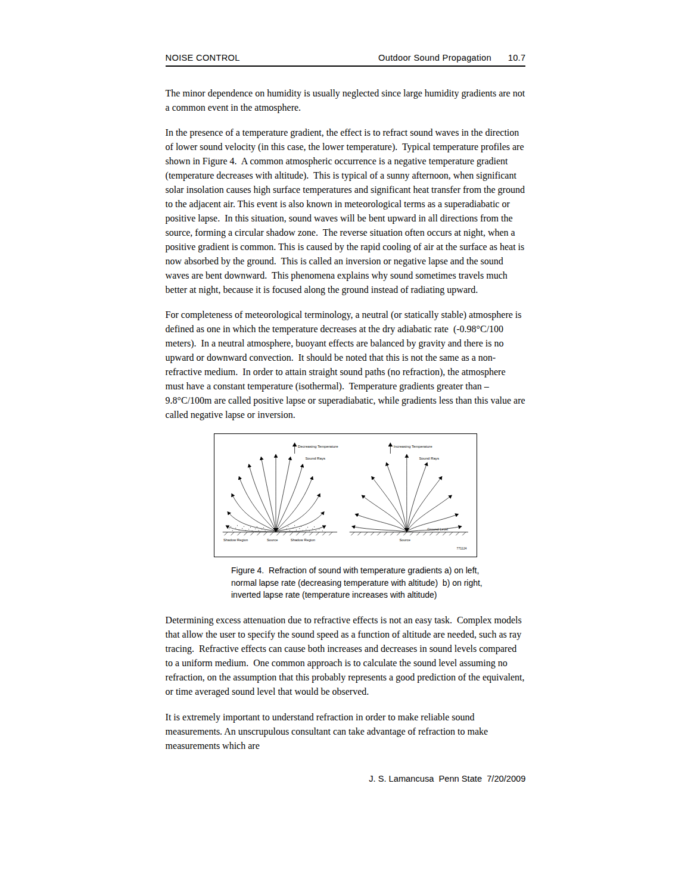NOISE CONTROL
Outdoor Sound Propagation 10.7
The minor dependence on humidity is usually neglected since large humidity gradients are not a common event in the atmosphere.
In the presence of a temperature gradient, the effect is to refract sound waves in the direction of lower sound velocity (in this case, the lower temperature). Typical temperature profiles are shown in Figure 4. A common atmospheric occurrence is a negative temperature gradient (temperature decreases with altitude). This is typical of a sunny afternoon, when significant solar insolation causes high surface temperatures and significant heat transfer from the ground to the adjacent air. This event is also known in meteorological terms as a superadiabatic or positive lapse. In this situation, sound waves will be bent upward in all directions from the source, forming a circular shadow zone. The reverse situation often occurs at night, when a positive gradient is common. This is caused by the rapid cooling of air at the surface as heat is now absorbed by the ground. This is called an inversion or negative lapse and the sound waves are bent downward. This phenomena explains why sound sometimes travels much better at night, because it is focused along the ground instead of radiating upward.
For completeness of meteorological terminology, a neutral (or statically stable) atmosphere is defined as one in which the temperature decreases at the dry adiabatic rate (-0.98°C/100 meters). In a neutral atmosphere, buoyant effects are balanced by gravity and there is no upward or downward convection. It should be noted that this is not the same as a non-refractive medium. In order to attain straight sound paths (no refraction), the atmosphere must have a constant temperature (isothermal). Temperature gradients greater than –9.8°C/100m are called positive lapse or superadiabatic, while gradients less than this value are called negative lapse or inversion.
Decreasing Temperature Sound Rays Shadow Region Source Shadow Region Increasing Temperature Sound Rays Ground Level Source 771124
Figure 4. Refraction of sound with temperature gradients a) on left, normal lapse rate (decreasing temperature with altitude) b) on right, inverted lapse rate (temperature increases with altitude)
Determining excess attenuation due to refractive effects is not an easy task. Complex models that allow the user to specify the sound speed as a function of altitude are needed, such as ray tracing. Refractive effects can cause both increases and decreases in sound levels compared to a uniform medium. One common approach is to calculate the sound level assuming no refraction, on the assumption that this probably represents a good prediction of the equivalent, or time averaged sound level that would be observed.
It is extremely important to understand refraction in order to make reliable sound measurements. An unscrupulous consultant can take advantage of refraction to make measurements which are
J. S. Lamancusa Penn State 7/20/2009